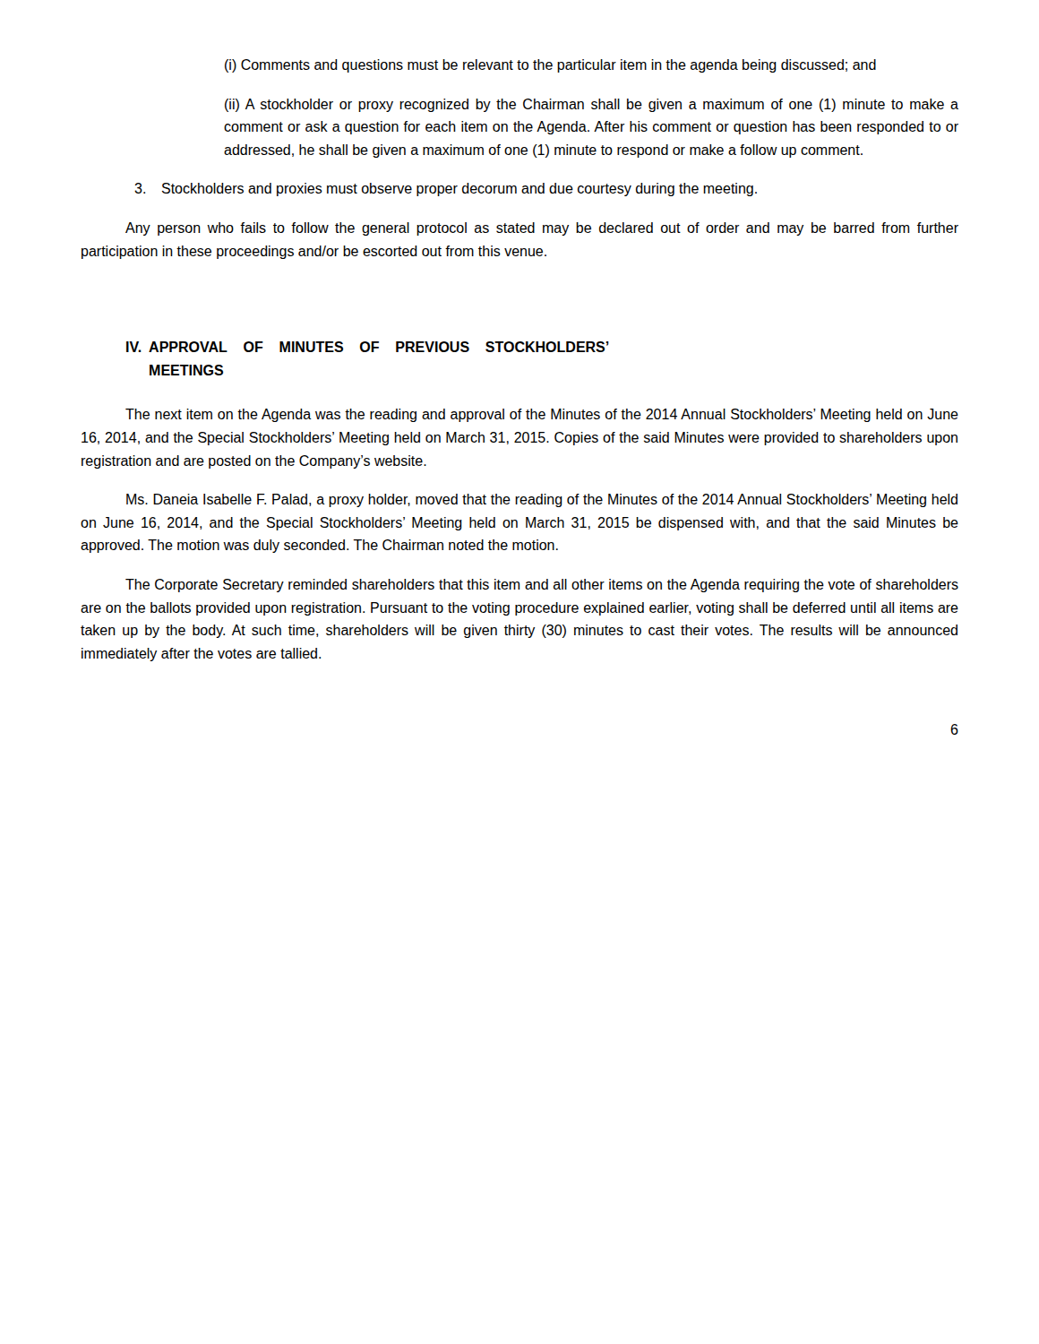(i) Comments and questions must be relevant to the particular item in the agenda being discussed; and
(ii) A stockholder or proxy recognized by the Chairman shall be given a maximum of one (1) minute to make a comment or ask a question for each item on the Agenda. After his comment or question has been responded to or addressed, he shall be given a maximum of one (1) minute to respond or make a follow up comment.
3. Stockholders and proxies must observe proper decorum and due courtesy during the meeting.
Any person who fails to follow the general protocol as stated may be declared out of order and may be barred from further participation in these proceedings and/or be escorted out from this venue.
IV. APPROVAL OF MINUTES OF PREVIOUS STOCKHOLDERS’
MEETINGS
The next item on the Agenda was the reading and approval of the Minutes of the 2014 Annual Stockholders’ Meeting held on June 16, 2014, and the Special Stockholders’ Meeting held on March 31, 2015. Copies of the said Minutes were provided to shareholders upon registration and are posted on the Company’s website.
Ms. Daneia Isabelle F. Palad, a proxy holder, moved that the reading of the Minutes of the 2014 Annual Stockholders’ Meeting held on June 16, 2014, and the Special Stockholders’ Meeting held on March 31, 2015 be dispensed with, and that the said Minutes be approved. The motion was duly seconded. The Chairman noted the motion.
The Corporate Secretary reminded shareholders that this item and all other items on the Agenda requiring the vote of shareholders are on the ballots provided upon registration. Pursuant to the voting procedure explained earlier, voting shall be deferred until all items are taken up by the body. At such time, shareholders will be given thirty (30) minutes to cast their votes. The results will be announced immediately after the votes are tallied.
6